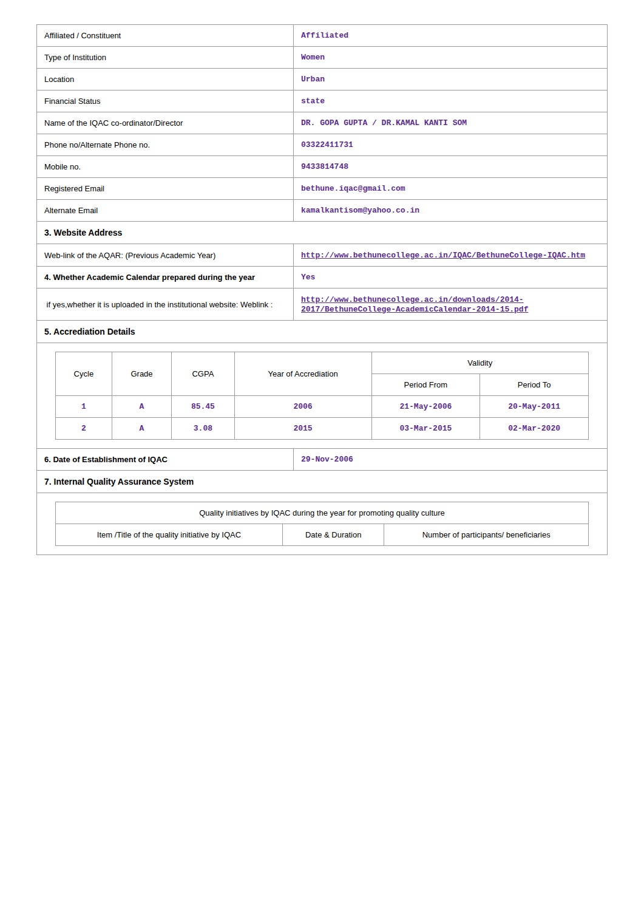| Affiliated / Constituent | Affiliated |
| Type of Institution | Women |
| Location | Urban |
| Financial Status | state |
| Name of the IQAC co-ordinator/Director | DR. GOPA GUPTA / DR.KAMAL KANTI SOM |
| Phone no/Alternate Phone no. | 03322411731 |
| Mobile no. | 9433814748 |
| Registered Email | bethune.iqac@gmail.com |
| Alternate Email | kamalkantisom@yahoo.co.in |
| 3. Website Address |
| Web-link of the AQAR: (Previous Academic Year) | http://www.bethunecollege.ac.in/IQAC/BethuneCollege-IQAC.htm |
| 4. Whether Academic Calendar prepared during the year | Yes |
| if yes,whether it is uploaded in the institutional website: Weblink : | http://www.bethunecollege.ac.in/downloads/2014-2017/BethuneCollege-AcademicCalendar-2014-15.pdf |
| 5. Accrediation Details |
| / Cycle / Grade / CGPA / Year of Accrediation / Validity / / --- / --- / --- / --- / --- / / Period From / Period To / / 1 / A / 85.45 / 2006 / 21-May-2006 / 20-May-2011 / / 2 / A / 3.08 / 2015 / 03-Mar-2015 / 02-Mar-2020 / |
| 6. Date of Establishment of IQAC | 29-Nov-2006 |
| 7. Internal Quality Assurance System |
| / Quality initiatives by IQAC during the year for promoting quality culture / / --- / / Item /Title of the quality initiative by IQAC / Date & Duration / Number of participants/ beneficiaries / |